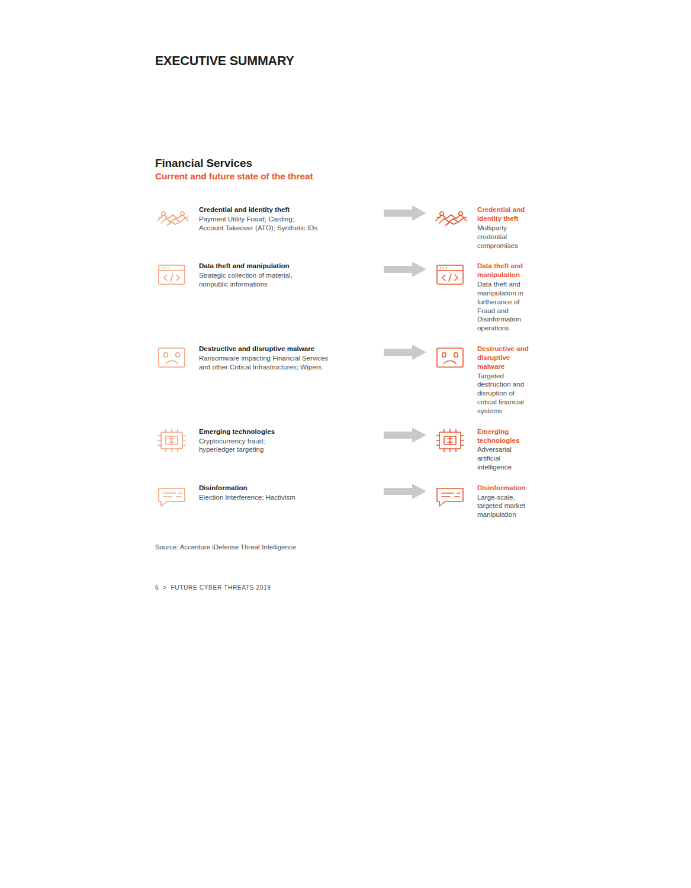Executive Summary
Financial Services
Current and future state of the threat
| | Credential and identity theft Payment Utility Fraud; Carding; Account Takeover (ATO); Synthetic IDs | | | Credential and identity theft Multiparty credential compromises |
| | Data theft and manipulation Strategic collection of material, nonpublic informations | | | Data theft and manipulation Data theft and manipulation in furtherance of Fraud and Disinformation operations |
| | Destructive and disruptive malware Ransomware impacting Financial Services and other Critical Infrastructures; Wipers | | | Destructive and disruptive malware Targeted destruction and disruption of critical financial systems |
| | Emerging technologies Cryptocurrency fraud; hyperledger targeting | | | Emerging technologies Adversarial artificial intelligence |
| | Disinformation Election Interference; Hactivism | | | Disinformation Large-scale, targeted market manipulation |
Source: Accenture iDefense Threat Intelligence
6 > Future Cyber Threats 2019